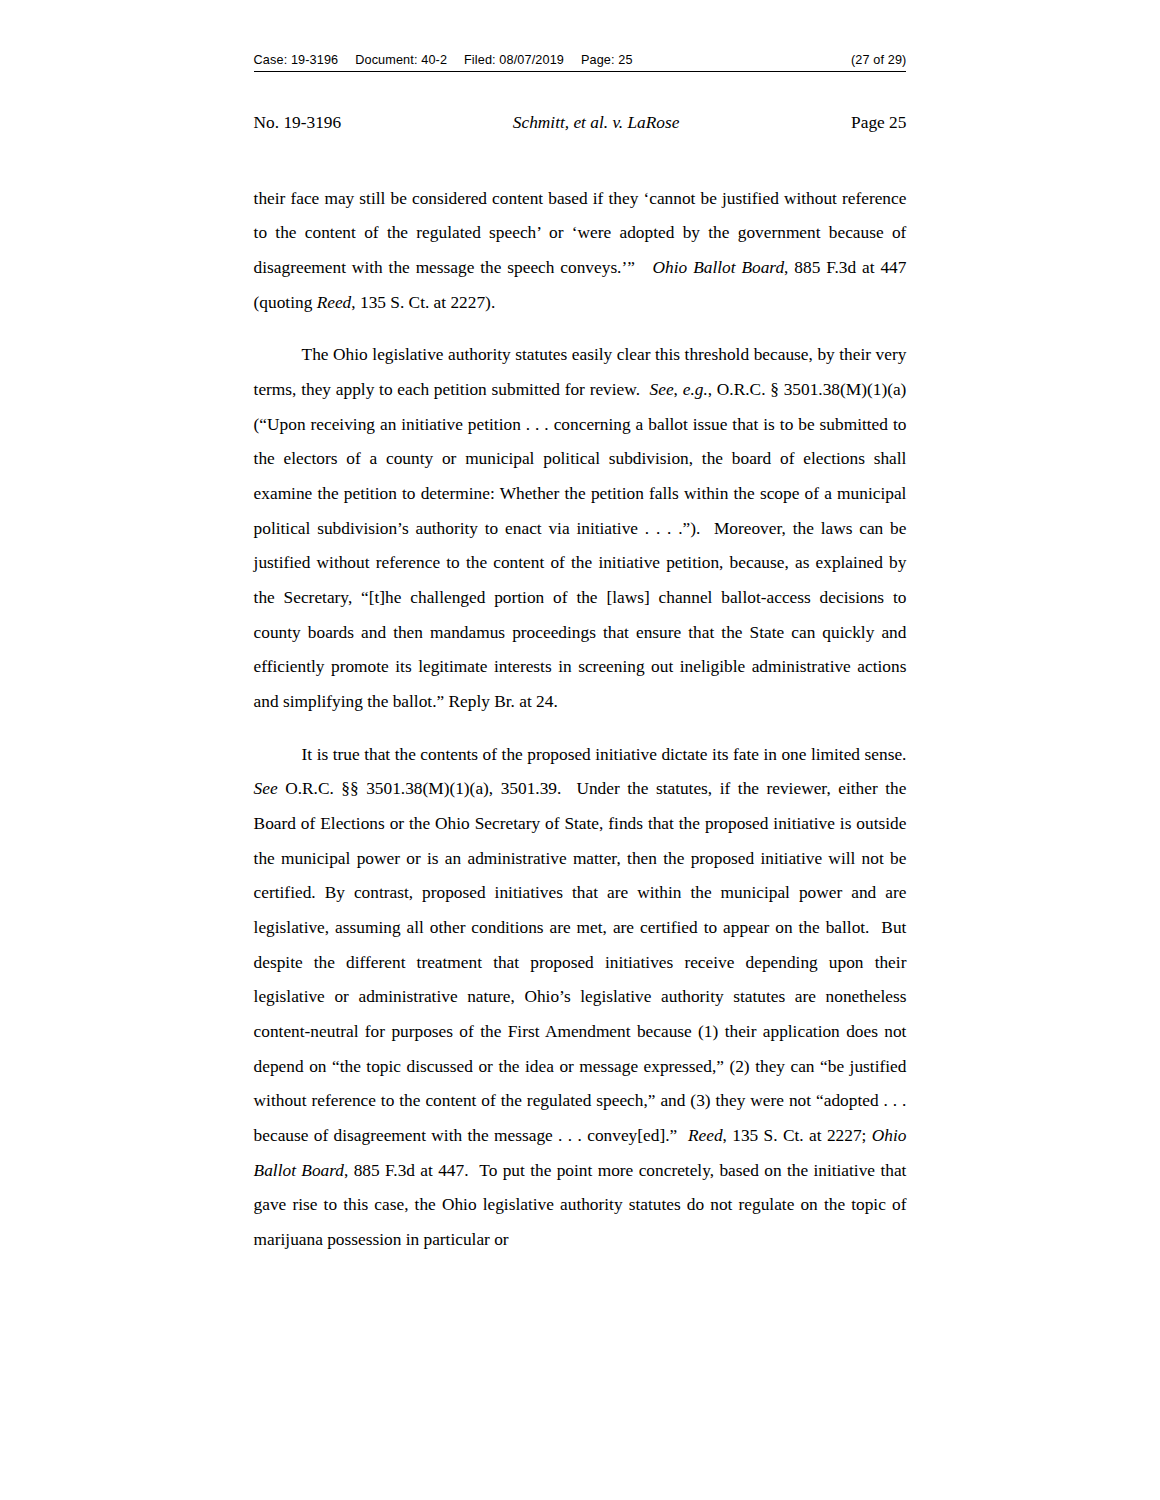Case: 19-3196 Document: 40-2 Filed: 08/07/2019 Page: 25 (27 of 29)
No. 19-3196
Schmitt, et al. v. LaRose
Page 25
their face may still be considered content based if they ‘cannot be justified without reference to the content of the regulated speech’ or ‘were adopted by the government because of disagreement with the message the speech conveys.’” Ohio Ballot Board, 885 F.3d at 447 (quoting Reed, 135 S. Ct. at 2227).
The Ohio legislative authority statutes easily clear this threshold because, by their very terms, they apply to each petition submitted for review. See, e.g., O.R.C. § 3501.38(M)(1)(a) (“Upon receiving an initiative petition . . . concerning a ballot issue that is to be submitted to the electors of a county or municipal political subdivision, the board of elections shall examine the petition to determine: Whether the petition falls within the scope of a municipal political subdivision’s authority to enact via initiative . . . .”). Moreover, the laws can be justified without reference to the content of the initiative petition, because, as explained by the Secretary, “[t]he challenged portion of the [laws] channel ballot-access decisions to county boards and then mandamus proceedings that ensure that the State can quickly and efficiently promote its legitimate interests in screening out ineligible administrative actions and simplifying the ballot.” Reply Br. at 24.
It is true that the contents of the proposed initiative dictate its fate in one limited sense. See O.R.C. §§ 3501.38(M)(1)(a), 3501.39. Under the statutes, if the reviewer, either the Board of Elections or the Ohio Secretary of State, finds that the proposed initiative is outside the municipal power or is an administrative matter, then the proposed initiative will not be certified. By contrast, proposed initiatives that are within the municipal power and are legislative, assuming all other conditions are met, are certified to appear on the ballot. But despite the different treatment that proposed initiatives receive depending upon their legislative or administrative nature, Ohio’s legislative authority statutes are nonetheless content-neutral for purposes of the First Amendment because (1) their application does not depend on “the topic discussed or the idea or message expressed,” (2) they can “be justified without reference to the content of the regulated speech,” and (3) they were not “adopted . . . because of disagreement with the message . . . convey[ed].” Reed, 135 S. Ct. at 2227; Ohio Ballot Board, 885 F.3d at 447. To put the point more concretely, based on the initiative that gave rise to this case, the Ohio legislative authority statutes do not regulate on the topic of marijuana possession in particular or